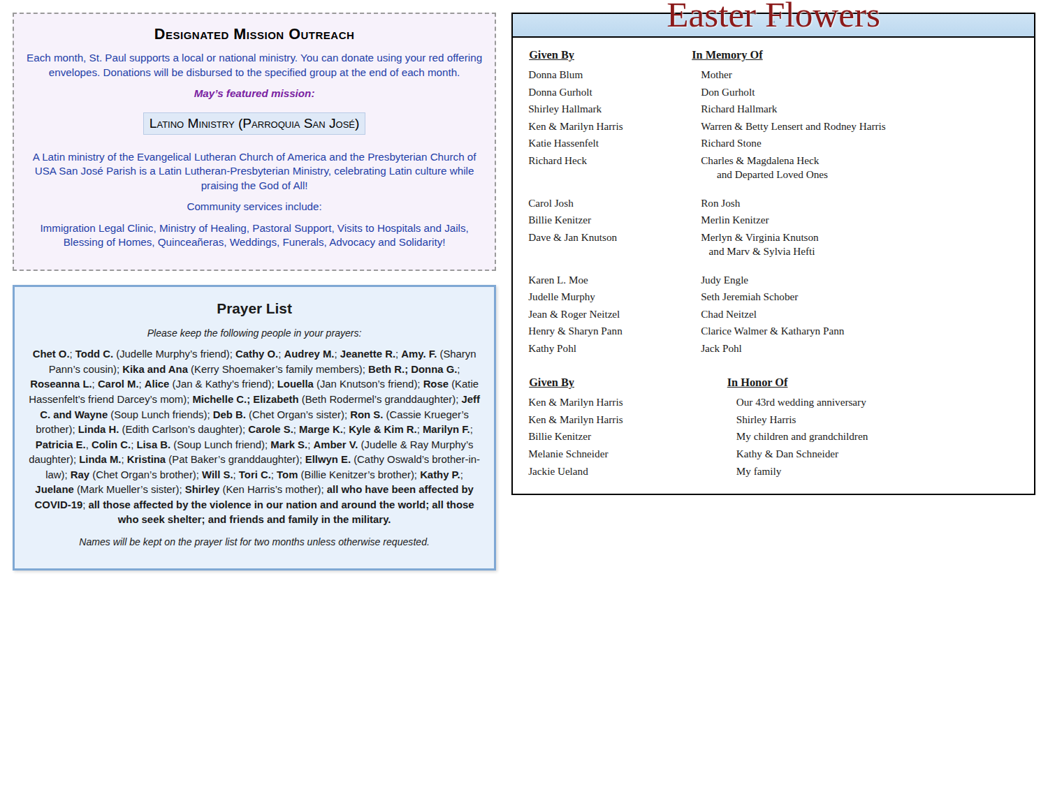Designated Mission Outreach
Each month, St. Paul supports a local or national ministry. You can donate using your red offering envelopes. Donations will be disbursed to the specified group at the end of each month.
May’s featured mission:
Latino Ministry (Parroquia San José)
A Latin ministry of the Evangelical Lutheran Church of America and the Presbyterian Church of USA San José Parish is a Latin Lutheran-Presbyterian Ministry, celebrating Latin culture while praising the God of All!
Community services include:
Immigration Legal Clinic, Ministry of Healing, Pastoral Support, Visits to Hospitals and Jails, Blessing of Homes, Quinceañeras, Weddings, Funerals, Advocacy and Solidarity!
Prayer List
Please keep the following people in your prayers:
Chet O.; Todd C. (Judelle Murphy’s friend); Cathy O.; Audrey M.; Jeanette R.; Amy. F. (Sharyn Pann’s cousin); Kika and Ana (Kerry Shoemaker’s family members); Beth R.; Donna G.; Roseanna L.; Carol M.; Alice (Jan & Kathy’s friend); Louella (Jan Knutson’s friend); Rose (Katie Hassenfelt’s friend Darcey’s mom); Michelle C.; Elizabeth (Beth Rodermel’s granddaughter); Jeff C. and Wayne (Soup Lunch friends); Deb B. (Chet Organ’s sister); Ron S. (Cassie Krueger’s brother); Linda H. (Edith Carlson’s daughter); Carole S.; Marge K.; Kyle & Kim R.; Marilyn F.; Patricia E., Colin C.; Lisa B. (Soup Lunch friend); Mark S.; Amber V. (Judelle & Ray Murphy’s daughter); Linda M.; Kristina (Pat Baker’s granddaughter); Ellwyn E. (Cathy Oswald’s brother-in-law); Ray (Chet Organ’s brother); Will S.; Tori C.; Tom (Billie Kenitzer’s brother); Kathy P.; Juelane (Mark Mueller’s sister); Shirley (Ken Harris’s mother); all who have been affected by COVID-19; all those affected by the violence in our nation and around the world; all those who seek shelter; and friends and family in the military.
Names will be kept on the prayer list for two months unless otherwise requested.
Easter Flowers
| Given By | In Memory Of |
| --- | --- |
| Donna Blum | Mother |
| Donna Gurholt | Don Gurholt |
| Shirley Hallmark | Richard Hallmark |
| Ken & Marilyn Harris | Warren & Betty Lensert and Rodney Harris |
| Katie Hassenfelt | Richard Stone |
| Richard Heck | Charles & Magdalena Heck and Departed Loved Ones |
| Carol Josh | Ron Josh |
| Billie Kenitzer | Merlin Kenitzer |
| Dave & Jan Knutson | Merlyn & Virginia Knutson and Marv & Sylvia Hefti |
| Karen L. Moe | Judy Engle |
| Judelle Murphy | Seth Jeremiah Schober |
| Jean & Roger Neitzel | Chad Neitzel |
| Henry & Sharyn Pann | Clarice Walmer & Katharyn Pann |
| Kathy Pohl | Jack Pohl |
| Given By | In Honor Of |
| --- | --- |
| Ken & Marilyn Harris | Our 43rd wedding anniversary |
| Ken & Marilyn Harris | Shirley Harris |
| Billie Kenitzer | My children and grandchildren |
| Melanie Schneider | Kathy & Dan Schneider |
| Jackie Ueland | My family |